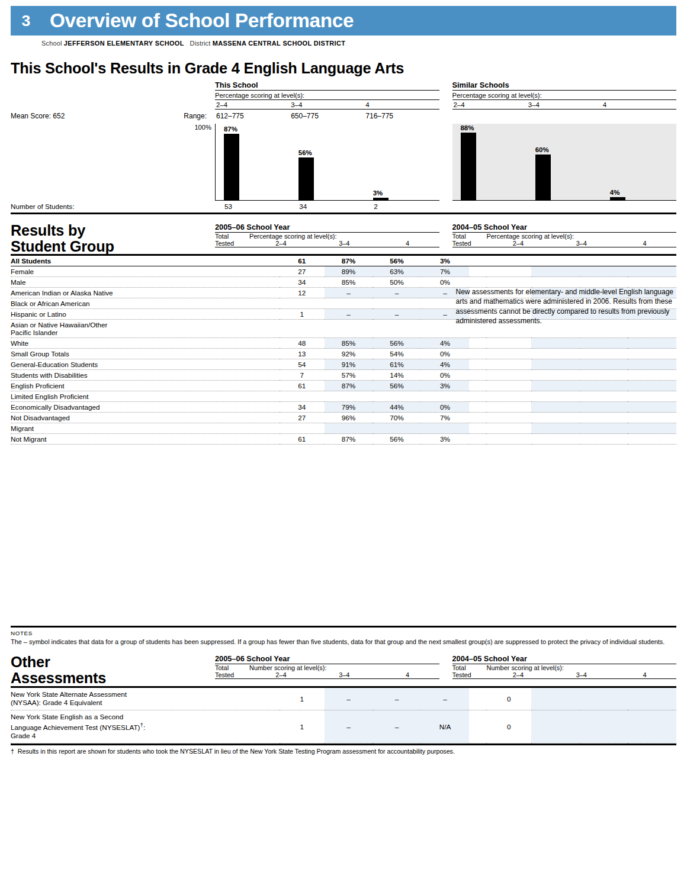3
Overview of School Performance
School JEFFERSON ELEMENTARY SCHOOL District MASSENA CENTRAL SCHOOL DISTRICT
This School's Results in Grade 4 English Language Arts
This School
Percentage scoring at level(s):
2–4
3–4
4
Similar Schools
Percentage scoring at level(s):
2–4
3–4
4
Mean Score: 652 Range:
612–775
650–775
716–775
100%
87%
56%
3%
88%
60%
4%
Number of Students:
53
34
2
Results by
Student Group
2005–06 School Year
Total
Tested
Percentage scoring at level(s):
2–4
3–4
4
2004–05 School Year
Total
Tested
Percentage scoring at level(s):
2–4
3–4
4
| All Students | 61 | 87% | 56% | 3% | | | | | |
| Female | 27 | 89% | 63% | 7% | | | | | |
| Male | 34 | 85% | 50% | 0% | | | | | |
| American Indian or Alaska Native | 12 | – | – | – | | | | | |
| Black or African American | | | | | | | | | |
| Hispanic or Latino | 1 | – | – | – | | | | | |
| Asian or Native Hawaiian/Other Pacific Islander | | | | | | | | | |
| White | 48 | 85% | 56% | 4% | | | | | |
| Small Group Totals | 13 | 92% | 54% | 0% | | | | | |
| General-Education Students | 54 | 91% | 61% | 4% | | | | | |
| Students with Disabilities | 7 | 57% | 14% | 0% | | | | | |
| English Proficient | 61 | 87% | 56% | 3% | | | | | |
| Limited English Proficient | | | | | | | | | |
| Economically Disadvantaged | 34 | 79% | 44% | 0% | | | | | |
| Not Disadvantaged | 27 | 96% | 70% | 7% | | | | | |
| Migrant | | | | | | | | | |
| Not Migrant | 61 | 87% | 56% | 3% | | | | | |
New assessments for elementary- and middle-level English language arts and mathematics were administered in 2006. Results from these assessments cannot be directly compared to results from previously administered assessments.
NOTES
The – symbol indicates that data for a group of students has been suppressed. If a group has fewer than five students, data for that group and the next smallest group(s) are suppressed to protect the privacy of individual students.
Other
Assessments
2005–06 School Year
Total
Tested
Number scoring at level(s):
2–4
3–4
4
2004–05 School Year
Total
Tested
Number scoring at level(s):
2–4
3–4
4
| New York State Alternate Assessment (NYSAA): Grade 4 Equivalent | 1 | – | – | – | | 0 | | | |
| New York State English as a Second Language Achievement Test (NYSESLAT) † : Grade 4 | 1 | – | – | N/A | | 0 | | | |
† Results in this report are shown for students who took the NYSESLAT in lieu of the New York State Testing Program assessment for accountability purposes.